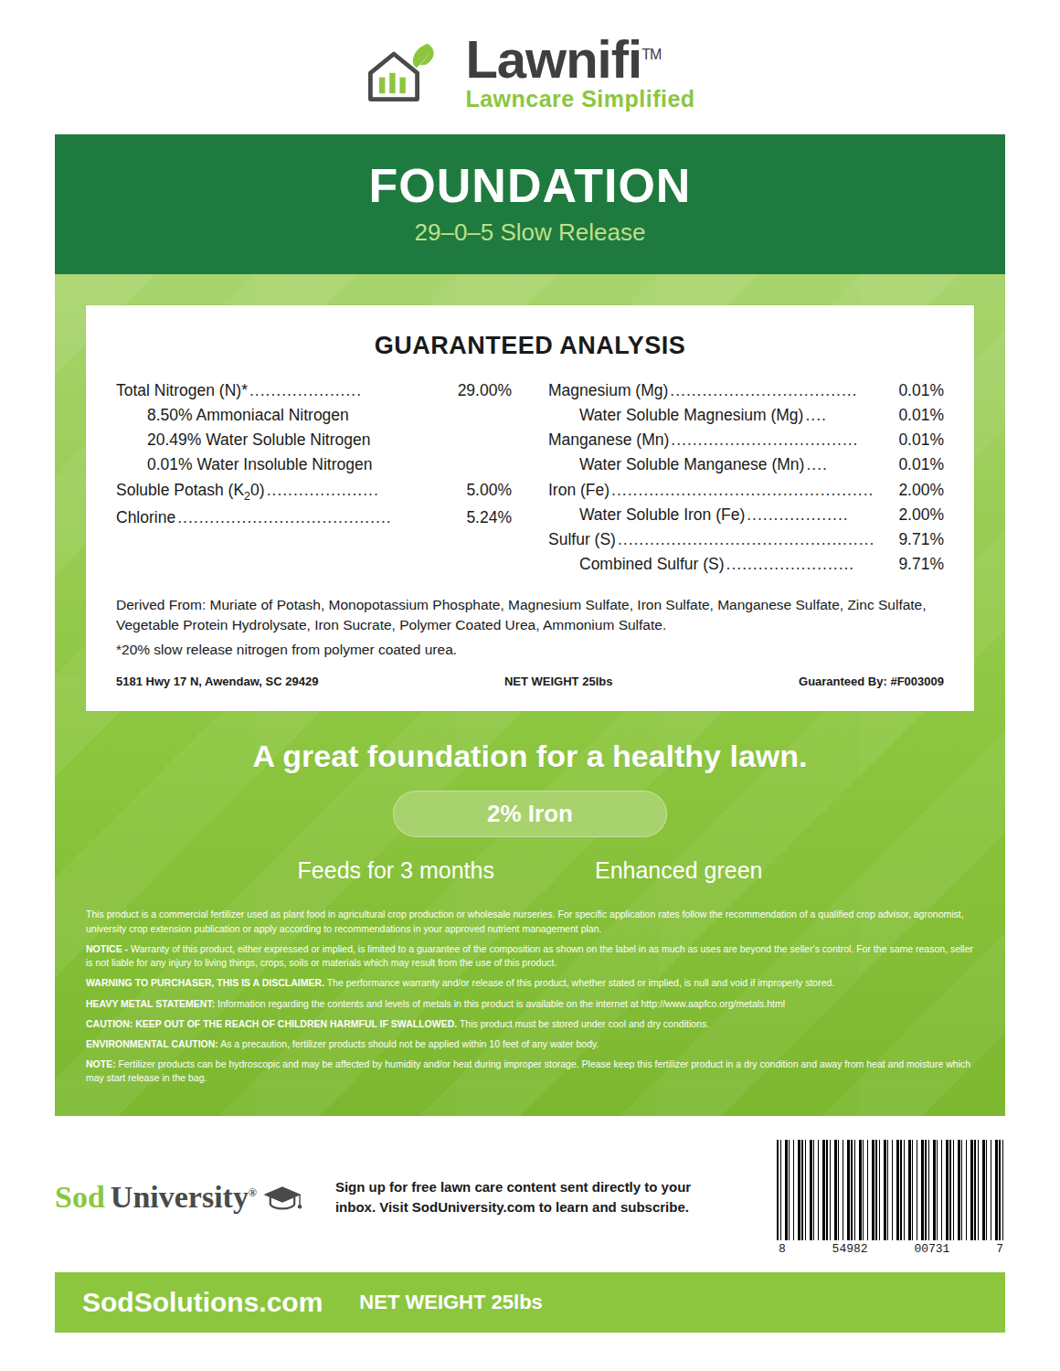Lawnifi house and leaf mark
LawnifiTM
Lawncare Simplified
FOUNDATION
29–0–5 Slow Release
GUARANTEED ANALYSIS
Total Nitrogen (N)*..................... 29.00%
8.50% Ammoniacal Nitrogen
20.49% Water Soluble Nitrogen
0.01% Water Insoluble Nitrogen
Soluble Potash (K20)..................... 5.00%
Chlorine........................................ 5.24%
Magnesium (Mg)................................... 0.01%
Water Soluble Magnesium (Mg).... 0.01%
Manganese (Mn)................................... 0.01%
Water Soluble Manganese (Mn).... 0.01%
Iron (Fe)................................................. 2.00%
Water Soluble Iron (Fe)................... 2.00%
Sulfur (S)................................................ 9.71%
Combined Sulfur (S)........................ 9.71%
Derived From: Muriate of Potash, Monopotassium Phosphate, Magnesium Sulfate, Iron Sulfate, Manganese Sulfate, Zinc Sulfate, Vegetable Protein Hydrolysate, Iron Sucrate, Polymer Coated Urea, Ammonium Sulfate.
*20% slow release nitrogen from polymer coated urea.
5181 Hwy 17 N, Awendaw, SC 29429 NET WEIGHT 25lbs Guaranteed By: #F003009
A great foundation for a healthy lawn.
2% Iron
Feeds for 3 months Enhanced green
This product is a commercial fertilizer used as plant food in agricultural crop production or wholesale nurseries. For specific application rates follow the recommendation of a qualified crop advisor, agronomist, university crop extension publication or apply according to recommendations in your approved nutrient management plan.
NOTICE - Warranty of this product, either expressed or implied, is limited to a guarantee of the composition as shown on the label in as much as uses are beyond the seller's control. For the same reason, seller is not liable for any injury to living things, crops, soils or materials which may result from the use of this product.
WARNING TO PURCHASER, THIS IS A DISCLAIMER. The performance warranty and/or release of this product, whether stated or implied, is null and void if improperly stored.
HEAVY METAL STATEMENT: Information regarding the contents and levels of metals in this product is available on the internet at http://www.aapfco.org/metals.html
CAUTION: KEEP OUT OF THE REACH OF CHILDREN HARMFUL IF SWALLOWED. This product must be stored under cool and dry conditions.
ENVIRONMENTAL CAUTION: As a precaution, fertilizer products should not be applied within 10 feet of any water body.
NOTE: Fertilizer products can be hydroscopic and may be affected by humidity and/or heat during improper storage. Please keep this fertilizer product in a dry condition and away from heat and moisture which may start release in the bag.
Sod University® Graduation cap
Sign up for free lawn care content sent directly to your
inbox. Visit SodUniversity.com to learn and subscribe.
854982007317
SodSolutions.com NET WEIGHT 25lbs